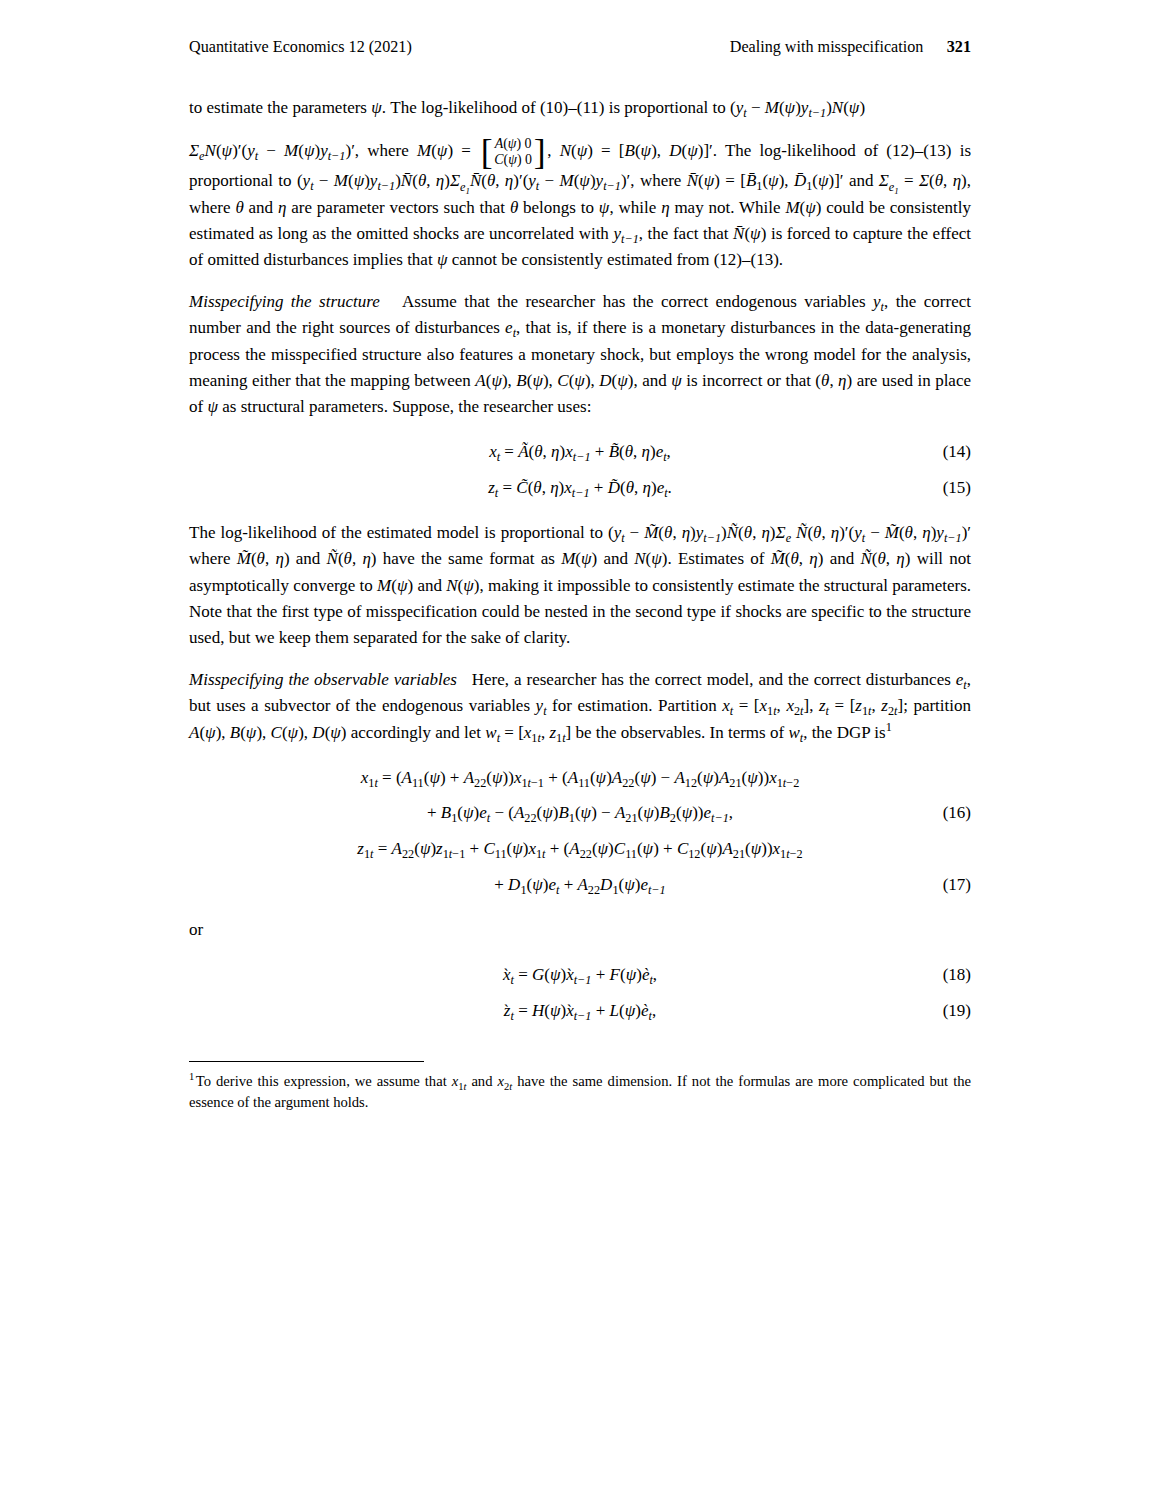Quantitative Economics 12 (2021) Dealing with misspecification 321
to estimate the parameters ψ. The log-likelihood of (10)–(11) is proportional to (yt − M(ψ)yt−1)N(ψ)
ΣeN(ψ)′(yt − M(ψ)yt−1)′, where M(ψ) = [A(ψ) 0 C(ψ) 0], N(ψ) = [B(ψ), D(ψ)]′. The log-likelihood of (12)–(13) is proportional to (yt − M(ψ)yt−1)N̄(θ, η)Σe1N̄(θ, η)′(yt − M(ψ)yt−1)′, where N̄(ψ) = [B̄1(ψ), D̄1(ψ)]′ and Σe1 = Σ(θ, η), where θ and η are parameter vectors such that θ belongs to ψ, while η may not. While M(ψ) could be consistently estimated as long as the omitted shocks are uncorrelated with yt−1, the fact that N̄(ψ) is forced to capture the effect of omitted disturbances implies that ψ cannot be consistently estimated from (12)–(13).
Misspecifying the structure Assume that the researcher has the correct endogenous variables yt, the correct number and the right sources of disturbances et, that is, if there is a monetary disturbances in the data-generating process the misspecified structure also features a monetary shock, but employs the wrong model for the analysis, meaning either that the mapping between A(ψ), B(ψ), C(ψ), D(ψ), and ψ is incorrect or that (θ, η) are used in place of ψ as structural parameters. Suppose, the researcher uses:
xt = Ã(θ, η)xt−1 + B̃(θ, η)et, (14)
zt = C̃(θ, η)xt−1 + D̃(θ, η)et. (15)
The log-likelihood of the estimated model is proportional to (yt − M̃(θ, η)yt−1)Ñ(θ, η)Σe Ñ(θ, η)′(yt − M̃(θ, η)yt−1)′ where M̃(θ, η) and Ñ(θ, η) have the same format as M(ψ) and N(ψ). Estimates of M̃(θ, η) and Ñ(θ, η) will not asymptotically converge to M(ψ) and N(ψ), making it impossible to consistently estimate the structural parameters. Note that the first type of misspecification could be nested in the second type if shocks are specific to the structure used, but we keep them separated for the sake of clarity.
Misspecifying the observable variables Here, a researcher has the correct model, and the correct disturbances et, but uses a subvector of the endogenous variables yt for estimation. Partition xt = [x1t, x2t], zt = [z1t, z2t]; partition A(ψ), B(ψ), C(ψ), D(ψ) accordingly and let wt = [x1t, z1t] be the observables. In terms of wt, the DGP is1
x1t = (A11(ψ) + A22(ψ))x1t−1 + (A11(ψ)A22(ψ) − A12(ψ)A21(ψ))x1t−2
+ B1(ψ)et − (A22(ψ)B1(ψ) − A21(ψ)B2(ψ))et−1, (16)
z1t = A22(ψ)z1t−1 + C11(ψ)x1t + (A22(ψ)C11(ψ) + C12(ψ)A21(ψ))x1t−2
+ D1(ψ)et + A22D1(ψ)et−1 (17)
or
x̀t = G(ψ)x̀t−1 + F(ψ)èt, (18)
z̀t = H(ψ)x̀t−1 + L(ψ)èt, (19)
1To derive this expression, we assume that x1t and x2t have the same dimension. If not the formulas are more complicated but the essence of the argument holds.